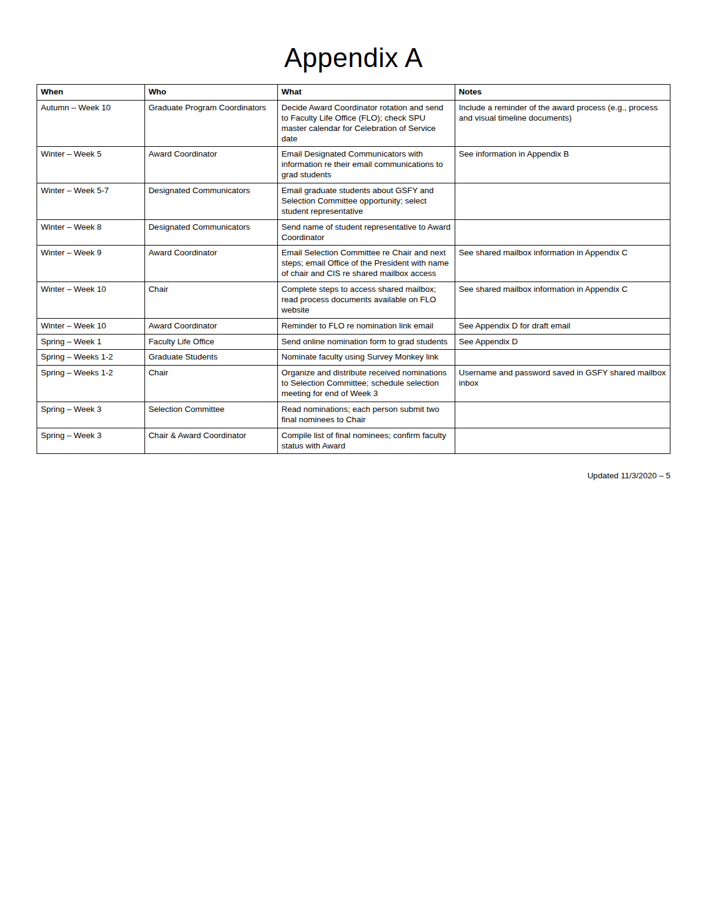Appendix A
| When | Who | What | Notes |
| --- | --- | --- | --- |
| Autumn – Week 10 | Graduate Program Coordinators | Decide Award Coordinator rotation and send to Faculty Life Office (FLO); check SPU master calendar for Celebration of Service date | Include a reminder of the award process (e.g., process and visual timeline documents) |
| Winter – Week 5 | Award Coordinator | Email Designated Communicators with information re their email communications to grad students | See information in Appendix B |
| Winter – Week 5-7 | Designated Communicators | Email graduate students about GSFY and Selection Committee opportunity; select student representative | |
| Winter – Week 8 | Designated Communicators | Send name of student representative to Award Coordinator | |
| Winter – Week 9 | Award Coordinator | Email Selection Committee re Chair and next steps; email Office of the President with name of chair and CIS re shared mailbox access | See shared mailbox information in Appendix C |
| Winter – Week 10 | Chair | Complete steps to access shared mailbox; read process documents available on FLO website | See shared mailbox information in Appendix C |
| Winter – Week 10 | Award Coordinator | Reminder to FLO re nomination link email | See Appendix D for draft email |
| Spring – Week 1 | Faculty Life Office | Send online nomination form to grad students | See Appendix D |
| Spring – Weeks 1-2 | Graduate Students | Nominate faculty using Survey Monkey link | |
| Spring – Weeks 1-2 | Chair | Organize and distribute received nominations to Selection Committee; schedule selection meeting for end of Week 3 | Username and password saved in GSFY shared mailbox inbox |
| Spring – Week 3 | Selection Committee | Read nominations; each person submit two final nominees to Chair | |
| Spring – Week 3 | Chair & Award Coordinator | Compile list of final nominees; confirm faculty status with Award | |
Updated 11/3/2020 – 5